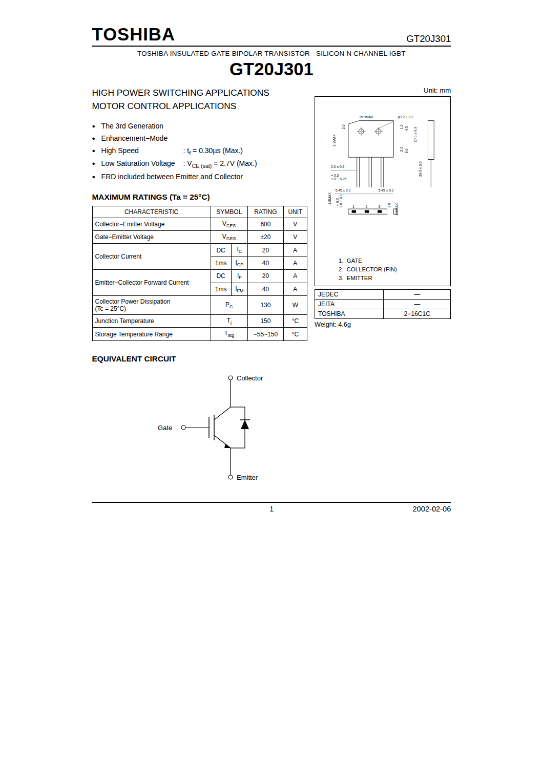TOSHIBA
GT20J301
TOSHIBA INSULATED GATE BIPOLAR TRANSISTOR SILICON N CHANNEL IGBT
GT20J301
HIGH POWER SWITCHING APPLICATIONS
MOTOR CONTROL APPLICATIONS
The 3rd Generation
Enhancement−Mode
High Speed: tf = 0.30µs (Max.)
Low Saturation Voltage: VCE (sat) = 2.7V (Max.)
FRD included between Emitter and Collector
MAXIMUM RATINGS (Ta = 25°C)
| CHARACTERISTIC | SYMBOL | RATING | UNIT |
| --- | --- | --- | --- |
| Collector−Emitter Voltage | V CES | 600 | V |
| Gate−Emitter Voltage | V GES | ±20 | V |
| Collector Current | DC | I C | 20 | A |
| 1ms | I CP | 40 | A |
| Emitter−Collector Forward Current | DC | I F | 20 | A |
| 1ms | I FM | 40 | A |
| Collector Power Dissipation (Tc = 25°C) | P C | 130 | W |
| Junction Temperature | T j | 150 | °C |
| Storage Temperature Range | T stg | −55~150 | °C |
Unit: mm
15.9MAX φ3.2 ± 0.2 2.0 3.3MAX 1.0 4.5 20.0 ± 0.3 2.0 9.0 20.5 ± 0.5 2.0 ± 0.3 + 0.3 1.0 − 0.25 5.45 ± 0.2 5.45 ± 0.2 1.8MAX + 0.3 0.6 − 0.1 1 2 3 2.8 4.8MAX
1. GATE
2. COLLECTOR (FIN)
3. EMITTER
| JEDEC | — |
| JEITA | — |
| TOSHIBA | 2−16C1C |
Weight: 4.6g
EQUIVALENT CIRCUIT
Collector Gate Emitter
1
2002-02-06